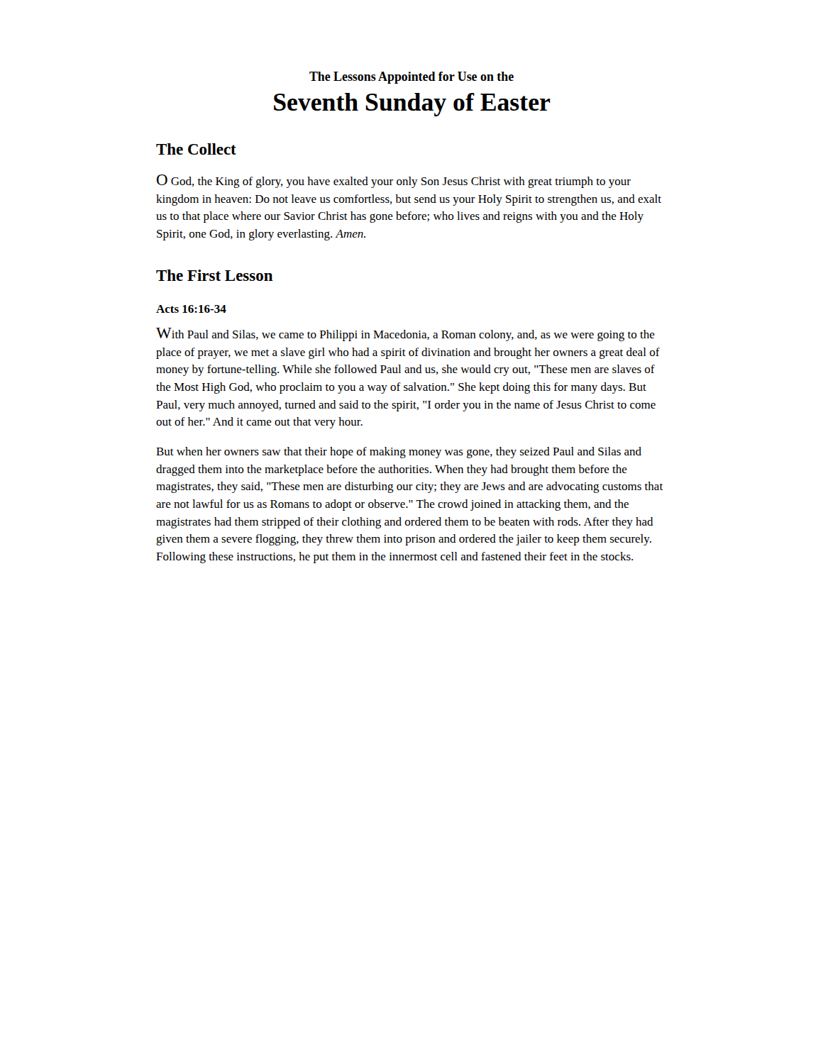The Lessons Appointed for Use on the
Seventh Sunday of Easter
The Collect
O God, the King of glory, you have exalted your only Son Jesus Christ with great triumph to your kingdom in heaven: Do not leave us comfortless, but send us your Holy Spirit to strengthen us, and exalt us to that place where our Savior Christ has gone before; who lives and reigns with you and the Holy Spirit, one God, in glory everlasting. Amen.
The First Lesson
Acts 16:16-34
With Paul and Silas, we came to Philippi in Macedonia, a Roman colony, and, as we were going to the place of prayer, we met a slave girl who had a spirit of divination and brought her owners a great deal of money by fortune-telling. While she followed Paul and us, she would cry out, "These men are slaves of the Most High God, who proclaim to you a way of salvation." She kept doing this for many days. But Paul, very much annoyed, turned and said to the spirit, "I order you in the name of Jesus Christ to come out of her." And it came out that very hour.
But when her owners saw that their hope of making money was gone, they seized Paul and Silas and dragged them into the marketplace before the authorities. When they had brought them before the magistrates, they said, "These men are disturbing our city; they are Jews and are advocating customs that are not lawful for us as Romans to adopt or observe." The crowd joined in attacking them, and the magistrates had them stripped of their clothing and ordered them to be beaten with rods. After they had given them a severe flogging, they threw them into prison and ordered the jailer to keep them securely. Following these instructions, he put them in the innermost cell and fastened their feet in the stocks.